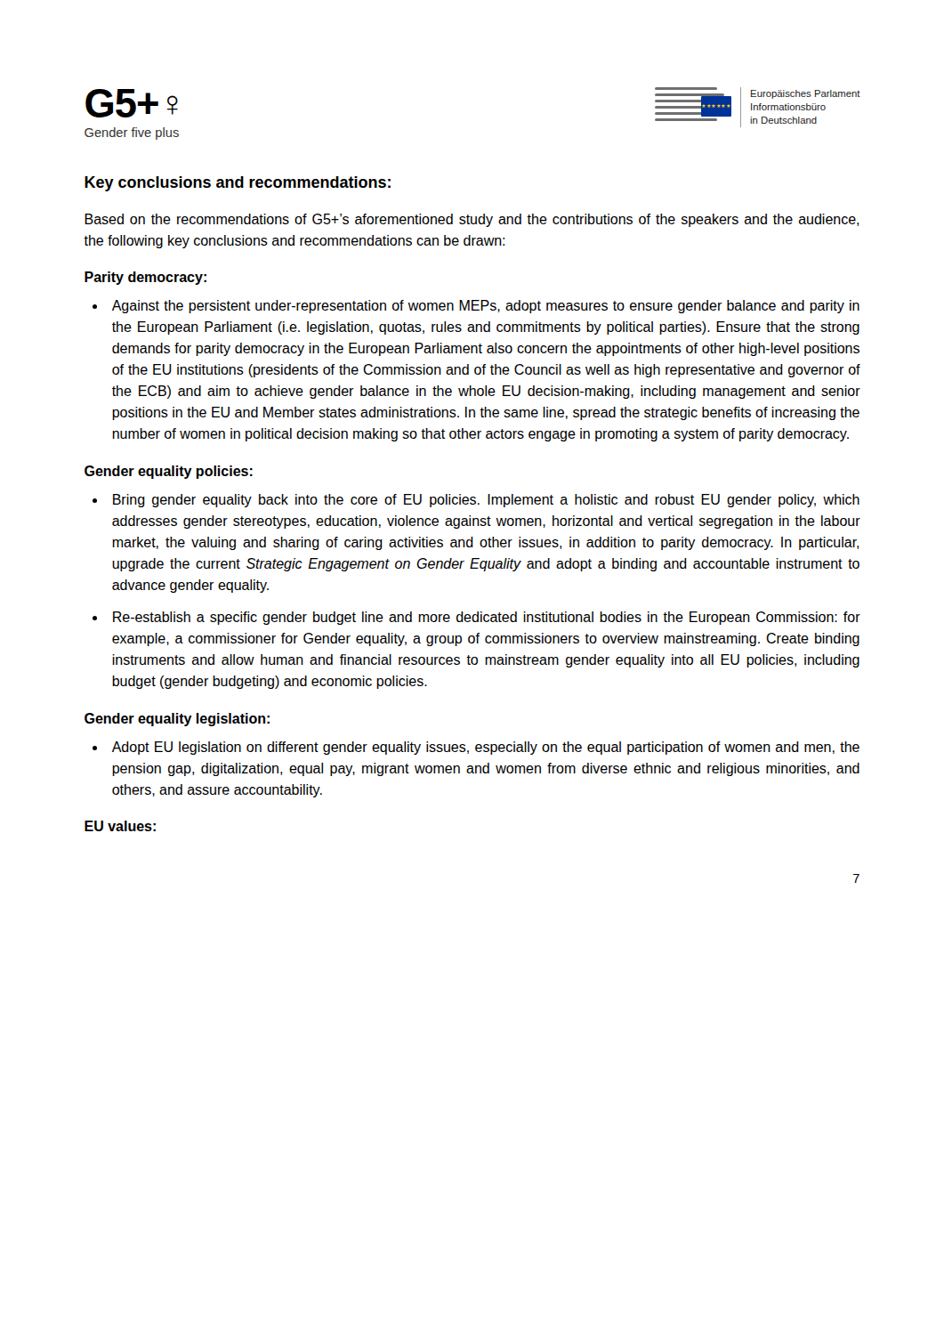G5+♀
Gender five plus
Europäisches Parlament
Informationsbüro
in Deutschland
Key conclusions and recommendations:
Based on the recommendations of G5+’s aforementioned study and the contributions of the speakers and the audience, the following key conclusions and recommendations can be drawn:
Parity democracy:
Against the persistent under-representation of women MEPs, adopt measures to ensure gender balance and parity in the European Parliament (i.e. legislation, quotas, rules and commitments by political parties). Ensure that the strong demands for parity democracy in the European Parliament also concern the appointments of other high-level positions of the EU institutions (presidents of the Commission and of the Council as well as high representative and governor of the ECB) and aim to achieve gender balance in the whole EU decision-making, including management and senior positions in the EU and Member states administrations. In the same line, spread the strategic benefits of increasing the number of women in political decision making so that other actors engage in promoting a system of parity democracy.
Gender equality policies:
Bring gender equality back into the core of EU policies. Implement a holistic and robust EU gender policy, which addresses gender stereotypes, education, violence against women, horizontal and vertical segregation in the labour market, the valuing and sharing of caring activities and other issues, in addition to parity democracy. In particular, upgrade the current Strategic Engagement on Gender Equality and adopt a binding and accountable instrument to advance gender equality.
Re-establish a specific gender budget line and more dedicated institutional bodies in the European Commission: for example, a commissioner for Gender equality, a group of commissioners to overview mainstreaming. Create binding instruments and allow human and financial resources to mainstream gender equality into all EU policies, including budget (gender budgeting) and economic policies.
Gender equality legislation:
Adopt EU legislation on different gender equality issues, especially on the equal participation of women and men, the pension gap, digitalization, equal pay, migrant women and women from diverse ethnic and religious minorities, and others, and assure accountability.
EU values:
7